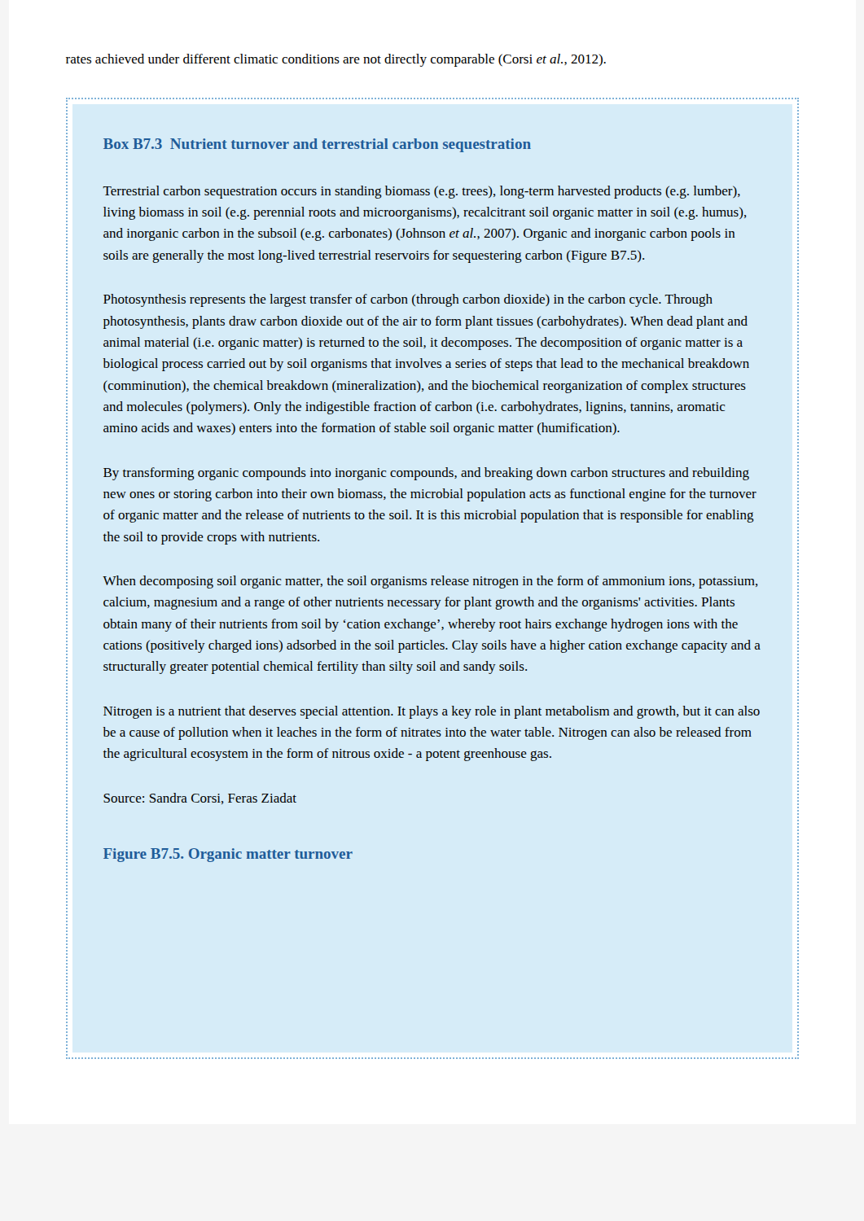rates achieved under different climatic conditions are not directly comparable (Corsi et al., 2012).
Box B7.3 Nutrient turnover and terrestrial carbon sequestration
Terrestrial carbon sequestration occurs in standing biomass (e.g. trees), long-term harvested products (e.g. lumber), living biomass in soil (e.g. perennial roots and microorganisms), recalcitrant soil organic matter in soil (e.g. humus), and inorganic carbon in the subsoil (e.g. carbonates) (Johnson et al., 2007). Organic and inorganic carbon pools in soils are generally the most long-lived terrestrial reservoirs for sequestering carbon (Figure B7.5).
Photosynthesis represents the largest transfer of carbon (through carbon dioxide) in the carbon cycle. Through photosynthesis, plants draw carbon dioxide out of the air to form plant tissues (carbohydrates). When dead plant and animal material (i.e. organic matter) is returned to the soil, it decomposes. The decomposition of organic matter is a biological process carried out by soil organisms that involves a series of steps that lead to the mechanical breakdown (comminution), the chemical breakdown (mineralization), and the biochemical reorganization of complex structures and molecules (polymers). Only the indigestible fraction of carbon (i.e. carbohydrates, lignins, tannins, aromatic amino acids and waxes) enters into the formation of stable soil organic matter (humification).
By transforming organic compounds into inorganic compounds, and breaking down carbon structures and rebuilding new ones or storing carbon into their own biomass, the microbial population acts as functional engine for the turnover of organic matter and the release of nutrients to the soil. It is this microbial population that is responsible for enabling the soil to provide crops with nutrients.
When decomposing soil organic matter, the soil organisms release nitrogen in the form of ammonium ions, potassium, calcium, magnesium and a range of other nutrients necessary for plant growth and the organisms' activities. Plants obtain many of their nutrients from soil by ‘cation exchange’, whereby root hairs exchange hydrogen ions with the cations (positively charged ions) adsorbed in the soil particles. Clay soils have a higher cation exchange capacity and a structurally greater potential chemical fertility than silty soil and sandy soils.
Nitrogen is a nutrient that deserves special attention. It plays a key role in plant metabolism and growth, but it can also be a cause of pollution when it leaches in the form of nitrates into the water table. Nitrogen can also be released from the agricultural ecosystem in the form of nitrous oxide - a potent greenhouse gas.
Source: Sandra Corsi, Feras Ziadat
Figure B7.5. Organic matter turnover